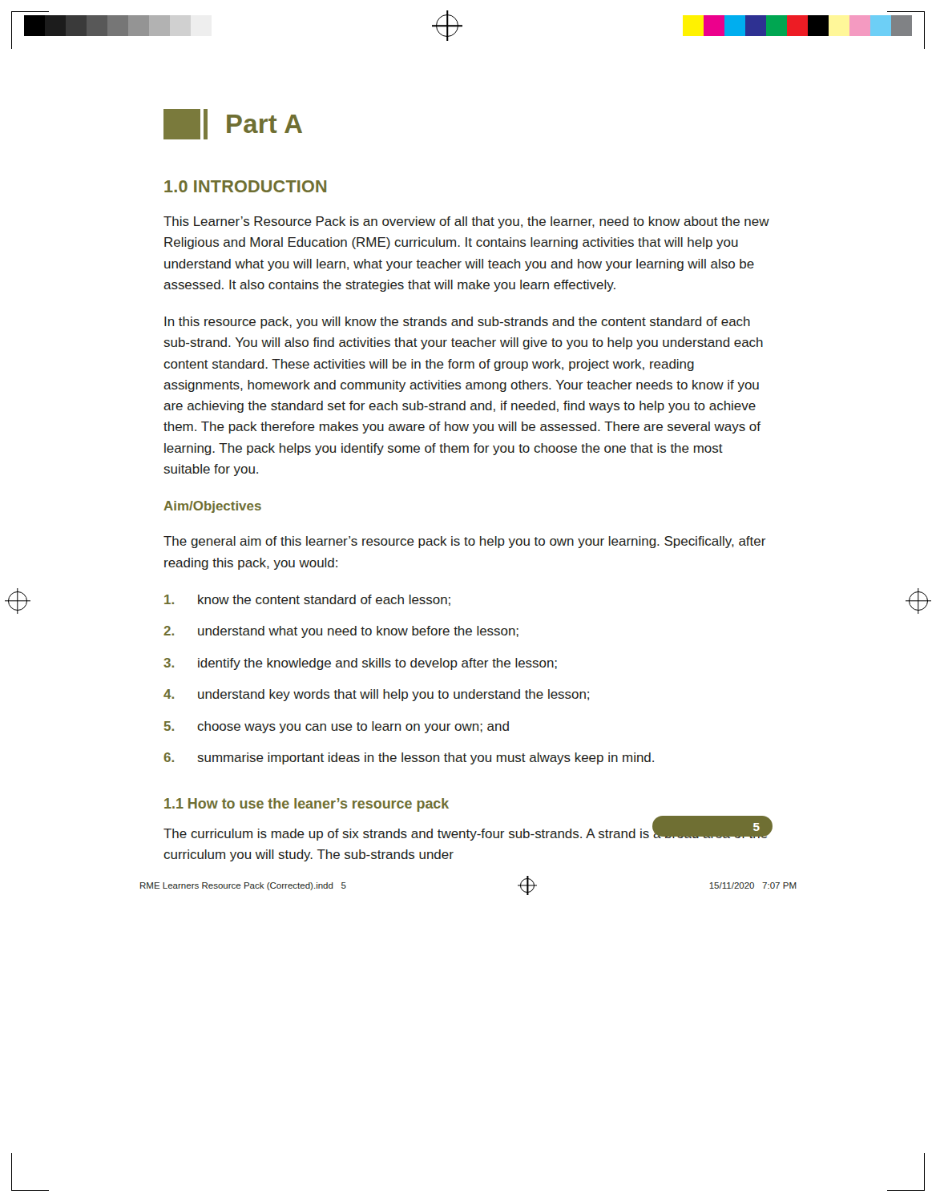Part A
1.0 INTRODUCTION
This Learner’s Resource Pack is an overview of all that you, the learner, need to know about the new Religious and Moral Education (RME) curriculum. It contains learning activities that will help you understand what you will learn, what your teacher will teach you and how your learning will also be assessed. It also contains the strategies that will make you learn effectively.
In this resource pack, you will know the strands and sub-strands and the content standard of each sub-strand. You will also find activities that your teacher will give to you to help you understand each content standard. These activities will be in the form of group work, project work, reading assignments, homework and community activities among others. Your teacher needs to know if you are achieving the standard set for each sub-strand and, if needed, find ways to help you to achieve them. The pack therefore makes you aware of how you will be assessed. There are several ways of learning. The pack helps you identify some of them for you to choose the one that is the most suitable for you.
Aim/Objectives
The general aim of this learner’s resource pack is to help you to own your learning. Specifically, after reading this pack, you would:
know the content standard of each lesson;
understand what you need to know before the lesson;
identify the knowledge and skills to develop after the lesson;
understand key words that will help you to understand the lesson;
choose ways you can use to learn on your own; and
summarise important ideas in the lesson that you must always keep in mind.
1.1 How to use the leaner’s resource pack
The curriculum is made up of six strands and twenty-four sub-strands. A strand is a broad area of the curriculum you will study. The sub-strands under
5
RME Learners Resource Pack (Corrected).indd 5 15/11/2020 7:07 PM